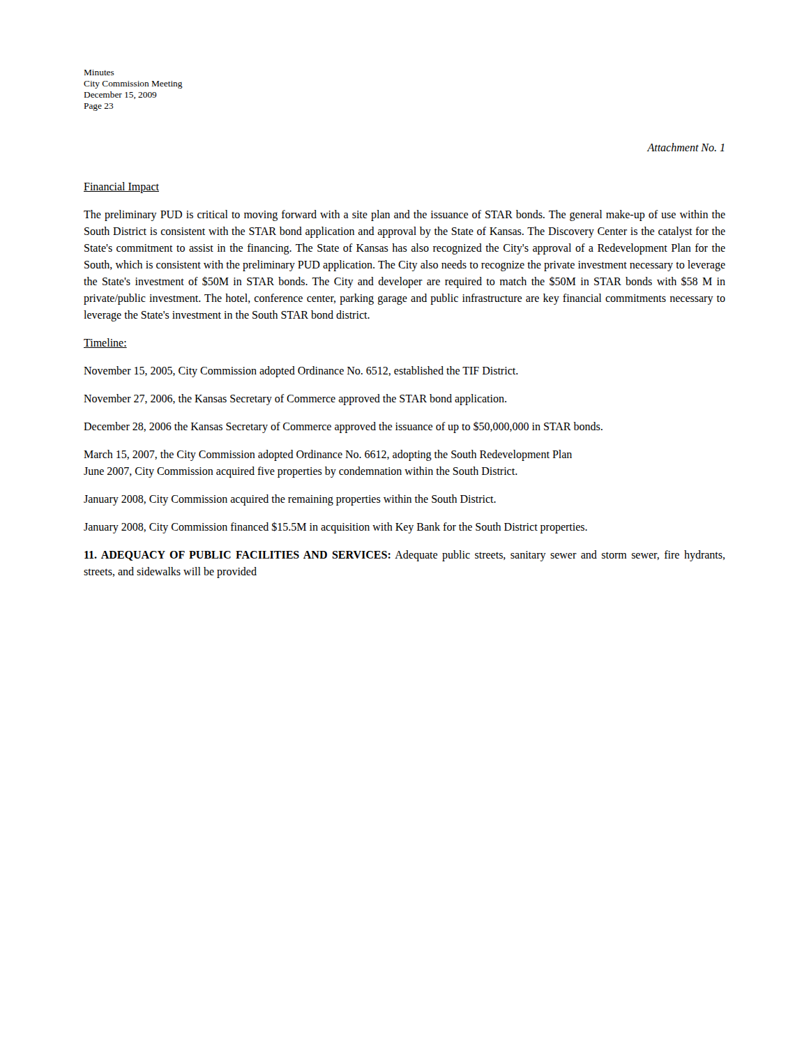Minutes
City Commission Meeting
December 15, 2009
Page 23
Attachment No. 1
Financial Impact
The preliminary PUD is critical to moving forward with a site plan and the issuance of STAR bonds. The general make-up of use within the South District is consistent with the STAR bond application and approval by the State of Kansas. The Discovery Center is the catalyst for the State's commitment to assist in the financing. The State of Kansas has also recognized the City's approval of a Redevelopment Plan for the South, which is consistent with the preliminary PUD application. The City also needs to recognize the private investment necessary to leverage the State's investment of $50M in STAR bonds. The City and developer are required to match the $50M in STAR bonds with $58 M in private/public investment. The hotel, conference center, parking garage and public infrastructure are key financial commitments necessary to leverage the State's investment in the South STAR bond district.
Timeline:
November 15, 2005, City Commission adopted Ordinance No. 6512, established the TIF District.
November 27, 2006, the Kansas Secretary of Commerce approved the STAR bond application.
December 28, 2006 the Kansas Secretary of Commerce approved the issuance of up to $50,000,000 in STAR bonds.
March 15, 2007, the City Commission adopted Ordinance No. 6612, adopting the South Redevelopment Plan
June 2007, City Commission acquired five properties by condemnation within the South District.
January 2008, City Commission acquired the remaining properties within the South District.
January 2008, City Commission financed $15.5M in acquisition with Key Bank for the South District properties.
11. ADEQUACY OF PUBLIC FACILITIES AND SERVICES: Adequate public streets, sanitary sewer and storm sewer, fire hydrants, streets, and sidewalks will be provided